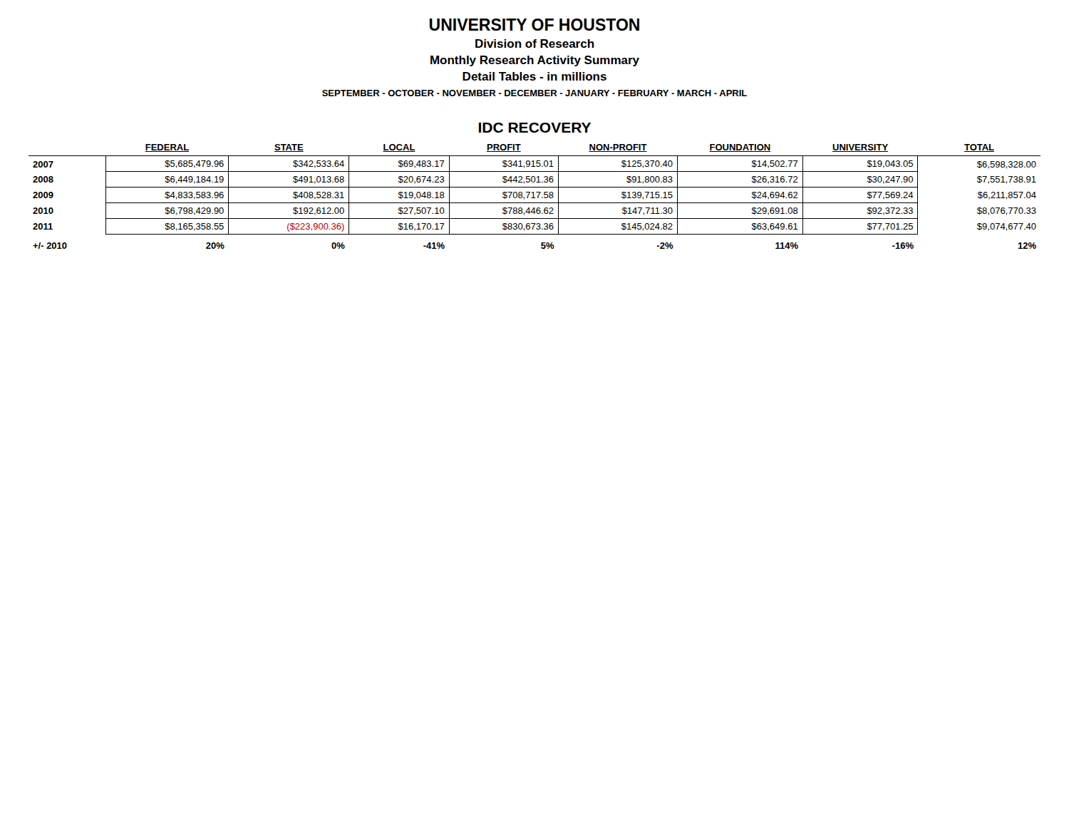UNIVERSITY OF HOUSTON
Division of Research
Monthly Research Activity Summary
Detail Tables - in millions
SEPTEMBER - OCTOBER - NOVEMBER - DECEMBER - JANUARY - FEBRUARY - MARCH - APRIL
IDC RECOVERY
| | FEDERAL | STATE | LOCAL | PROFIT | NON-PROFIT | FOUNDATION | UNIVERSITY | TOTAL |
| --- | --- | --- | --- | --- | --- | --- | --- | --- |
| 2007 | $5,685,479.96 | $342,533.64 | $69,483.17 | $341,915.01 | $125,370.40 | $14,502.77 | $19,043.05 | $6,598,328.00 |
| 2008 | $6,449,184.19 | $491,013.68 | $20,674.23 | $442,501.36 | $91,800.83 | $26,316.72 | $30,247.90 | $7,551,738.91 |
| 2009 | $4,833,583.96 | $408,528.31 | $19,048.18 | $708,717.58 | $139,715.15 | $24,694.62 | $77,569.24 | $6,211,857.04 |
| 2010 | $6,798,429.90 | $192,612.00 | $27,507.10 | $788,446.62 | $147,711.30 | $29,691.08 | $92,372.33 | $8,076,770.33 |
| 2011 | $8,165,358.55 | ($223,900.36) | $16,170.17 | $830,673.36 | $145,024.82 | $63,649.61 | $77,701.25 | $9,074,677.40 |
| +/- 2010 | 20% | 0% | -41% | 5% | -2% | 114% | -16% | 12% |